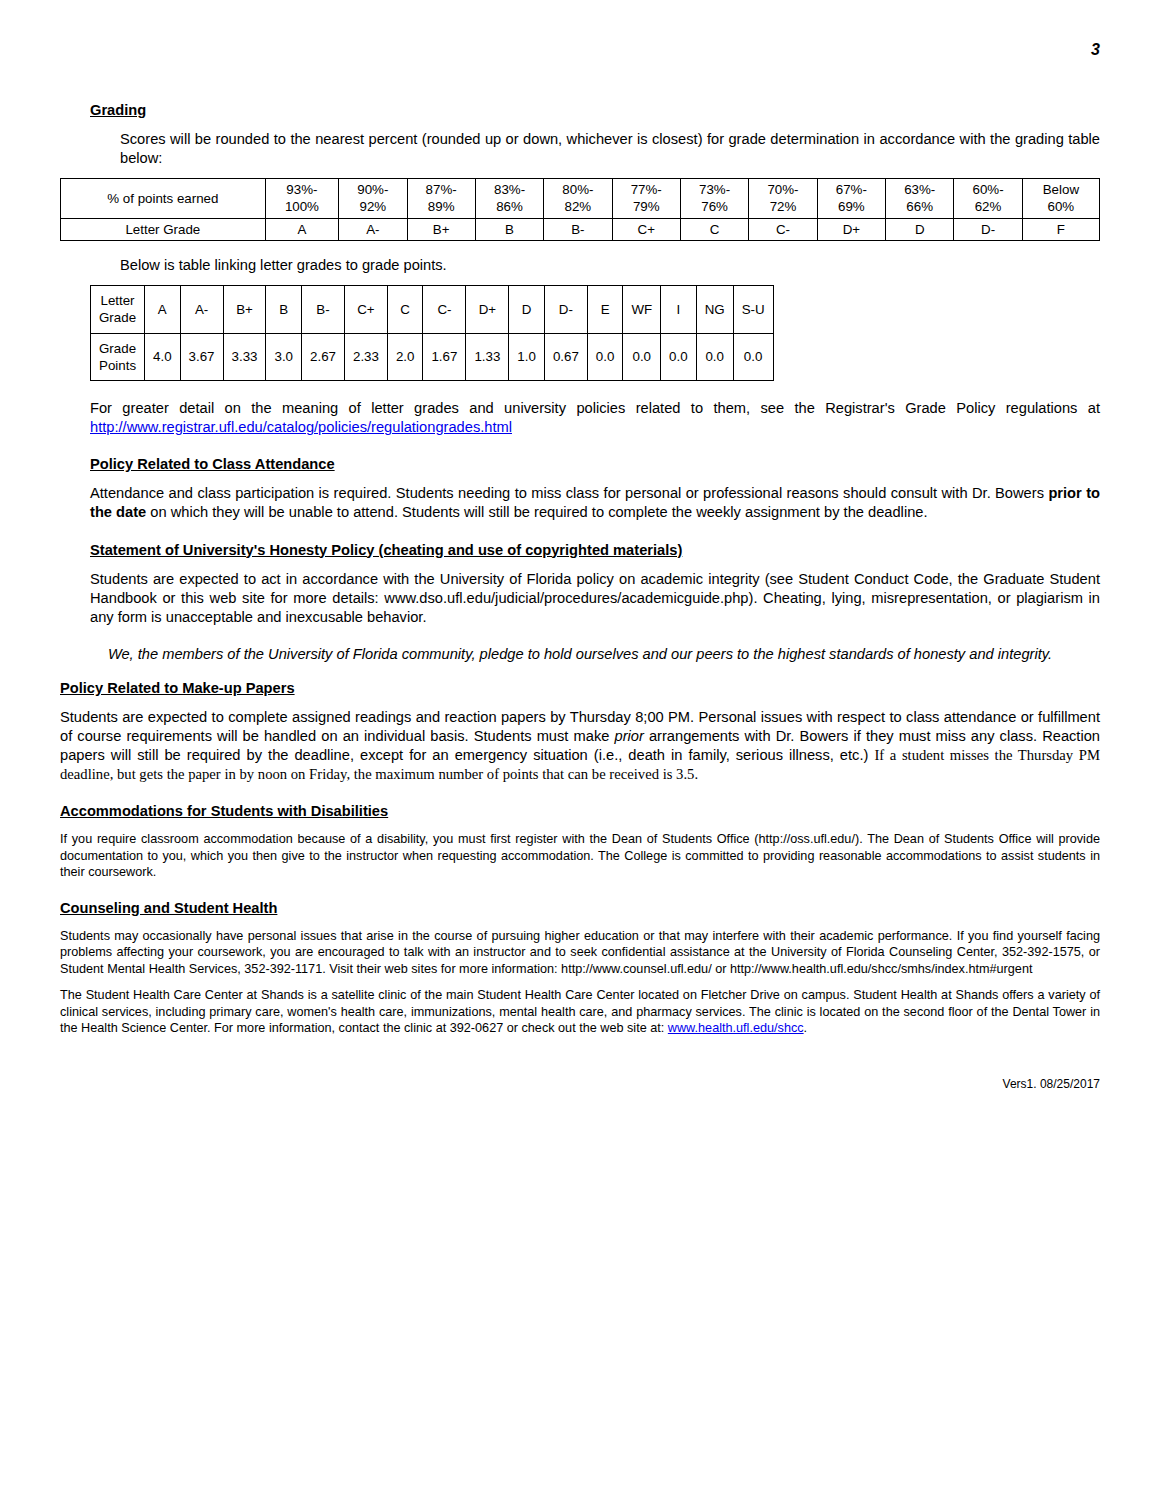3
Grading
Scores will be rounded to the nearest percent (rounded up or down, whichever is closest) for grade determination in accordance with the grading table below:
| % of points earned | 93%- 100% | 90%- 92% | 87%- 89% | 83%- 86% | 80%- 82% | 77%- 79% | 73%- 76% | 70%- 72% | 67%- 69% | 63%- 66% | 60%- 62% | Below 60% |
| Letter Grade | A | A- | B+ | B | B- | C+ | C | C- | D+ | D | D- | F |
Below is table linking letter grades to grade points.
| Letter Grade | A | A- | B+ | B | B- | C+ | C | C- | D+ | D | D- | E | WF | I | NG | S-U |
| Grade Points | 4.0 | 3.67 | 3.33 | 3.0 | 2.67 | 2.33 | 2.0 | 1.67 | 1.33 | 1.0 | 0.67 | 0.0 | 0.0 | 0.0 | 0.0 | 0.0 |
For greater detail on the meaning of letter grades and university policies related to them, see the Registrar's Grade Policy regulations at http://www.registrar.ufl.edu/catalog/policies/regulationgrades.html
Policy Related to Class Attendance
Attendance and class participation is required. Students needing to miss class for personal or professional reasons should consult with Dr. Bowers prior to the date on which they will be unable to attend. Students will still be required to complete the weekly assignment by the deadline.
Statement of University's Honesty Policy (cheating and use of copyrighted materials)
Students are expected to act in accordance with the University of Florida policy on academic integrity (see Student Conduct Code, the Graduate Student Handbook or this web site for more details: www.dso.ufl.edu/judicial/procedures/academicguide.php). Cheating, lying, misrepresentation, or plagiarism in any form is unacceptable and inexcusable behavior.
We, the members of the University of Florida community, pledge to hold ourselves and our peers to the highest standards of honesty and integrity.
Policy Related to Make-up Papers
Students are expected to complete assigned readings and reaction papers by Thursday 8;00 PM. Personal issues with respect to class attendance or fulfillment of course requirements will be handled on an individual basis. Students must make prior arrangements with Dr. Bowers if they must miss any class. Reaction papers will still be required by the deadline, except for an emergency situation (i.e., death in family, serious illness, etc.) If a student misses the Thursday PM deadline, but gets the paper in by noon on Friday, the maximum number of points that can be received is 3.5.
Accommodations for Students with Disabilities
If you require classroom accommodation because of a disability, you must first register with the Dean of Students Office (http://oss.ufl.edu/). The Dean of Students Office will provide documentation to you, which you then give to the instructor when requesting accommodation. The College is committed to providing reasonable accommodations to assist students in their coursework.
Counseling and Student Health
Students may occasionally have personal issues that arise in the course of pursuing higher education or that may interfere with their academic performance. If you find yourself facing problems affecting your coursework, you are encouraged to talk with an instructor and to seek confidential assistance at the University of Florida Counseling Center, 352-392-1575, or Student Mental Health Services, 352-392-1171. Visit their web sites for more information: http://www.counsel.ufl.edu/ or http://www.health.ufl.edu/shcc/smhs/index.htm#urgent
The Student Health Care Center at Shands is a satellite clinic of the main Student Health Care Center located on Fletcher Drive on campus. Student Health at Shands offers a variety of clinical services, including primary care, women's health care, immunizations, mental health care, and pharmacy services. The clinic is located on the second floor of the Dental Tower in the Health Science Center. For more information, contact the clinic at 392-0627 or check out the web site at: www.health.ufl.edu/shcc.
Vers1. 08/25/2017